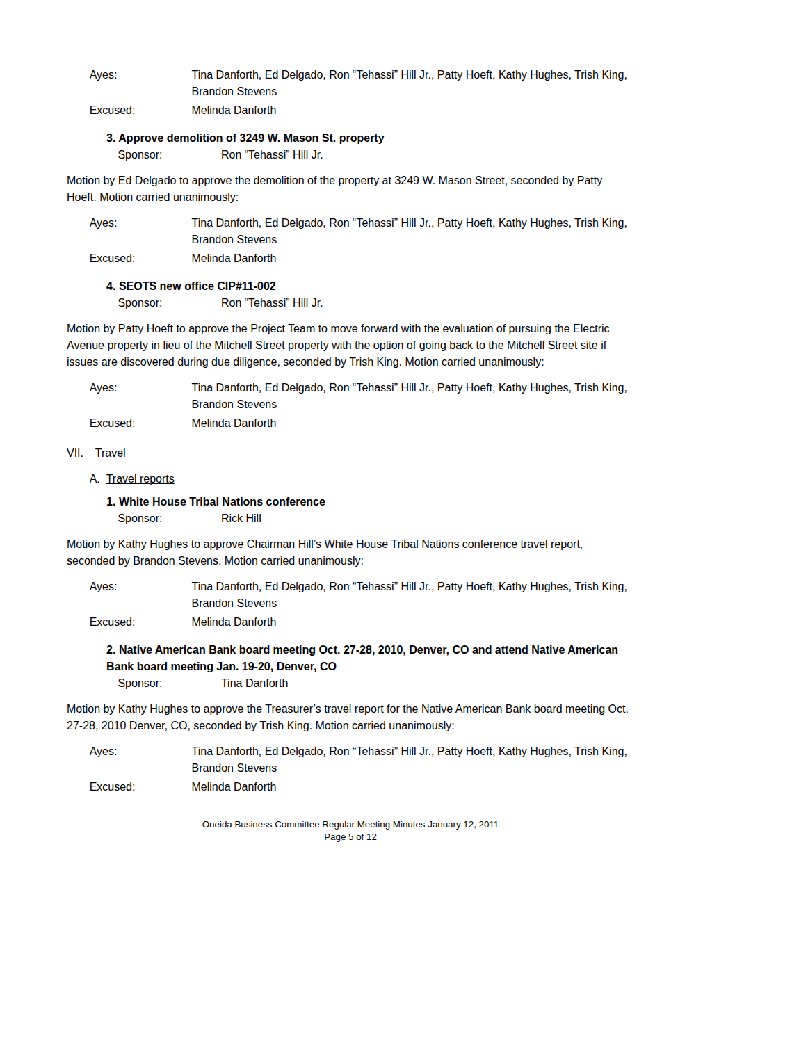Ayes:
Tina Danforth, Ed Delgado, Ron “Tehassi” Hill Jr., Patty Hoeft, Kathy Hughes, Trish King, Brandon Stevens
Excused:
Melinda Danforth
3. Approve demolition of 3249 W. Mason St. property
Sponsor:
Ron “Tehassi” Hill Jr.
Motion by Ed Delgado to approve the demolition of the property at 3249 W. Mason Street, seconded by Patty Hoeft. Motion carried unanimously:
Ayes:
Tina Danforth, Ed Delgado, Ron “Tehassi” Hill Jr., Patty Hoeft, Kathy Hughes, Trish King, Brandon Stevens
Excused:
Melinda Danforth
4. SEOTS new office CIP#11-002
Sponsor:
Ron “Tehassi” Hill Jr.
Motion by Patty Hoeft to approve the Project Team to move forward with the evaluation of pursuing the Electric Avenue property in lieu of the Mitchell Street property with the option of going back to the Mitchell Street site if issues are discovered during due diligence, seconded by Trish King. Motion carried unanimously:
Ayes:
Tina Danforth, Ed Delgado, Ron “Tehassi” Hill Jr., Patty Hoeft, Kathy Hughes, Trish King, Brandon Stevens
Excused:
Melinda Danforth
VII.
Travel
A. Travel reports
1. White House Tribal Nations conference
Sponsor:
Rick Hill
Motion by Kathy Hughes to approve Chairman Hill’s White House Tribal Nations conference travel report, seconded by Brandon Stevens. Motion carried unanimously:
Ayes:
Tina Danforth, Ed Delgado, Ron “Tehassi” Hill Jr., Patty Hoeft, Kathy Hughes, Trish King, Brandon Stevens
Excused:
Melinda Danforth
2. Native American Bank board meeting Oct. 27-28, 2010, Denver, CO and attend Native American Bank board meeting Jan. 19-20, Denver, CO
Sponsor:
Tina Danforth
Motion by Kathy Hughes to approve the Treasurer’s travel report for the Native American Bank board meeting Oct. 27-28, 2010 Denver, CO, seconded by Trish King. Motion carried unanimously:
Ayes:
Tina Danforth, Ed Delgado, Ron “Tehassi” Hill Jr., Patty Hoeft, Kathy Hughes, Trish King, Brandon Stevens
Excused:
Melinda Danforth
Oneida Business Committee Regular Meeting Minutes January 12, 2011
Page 5 of 12